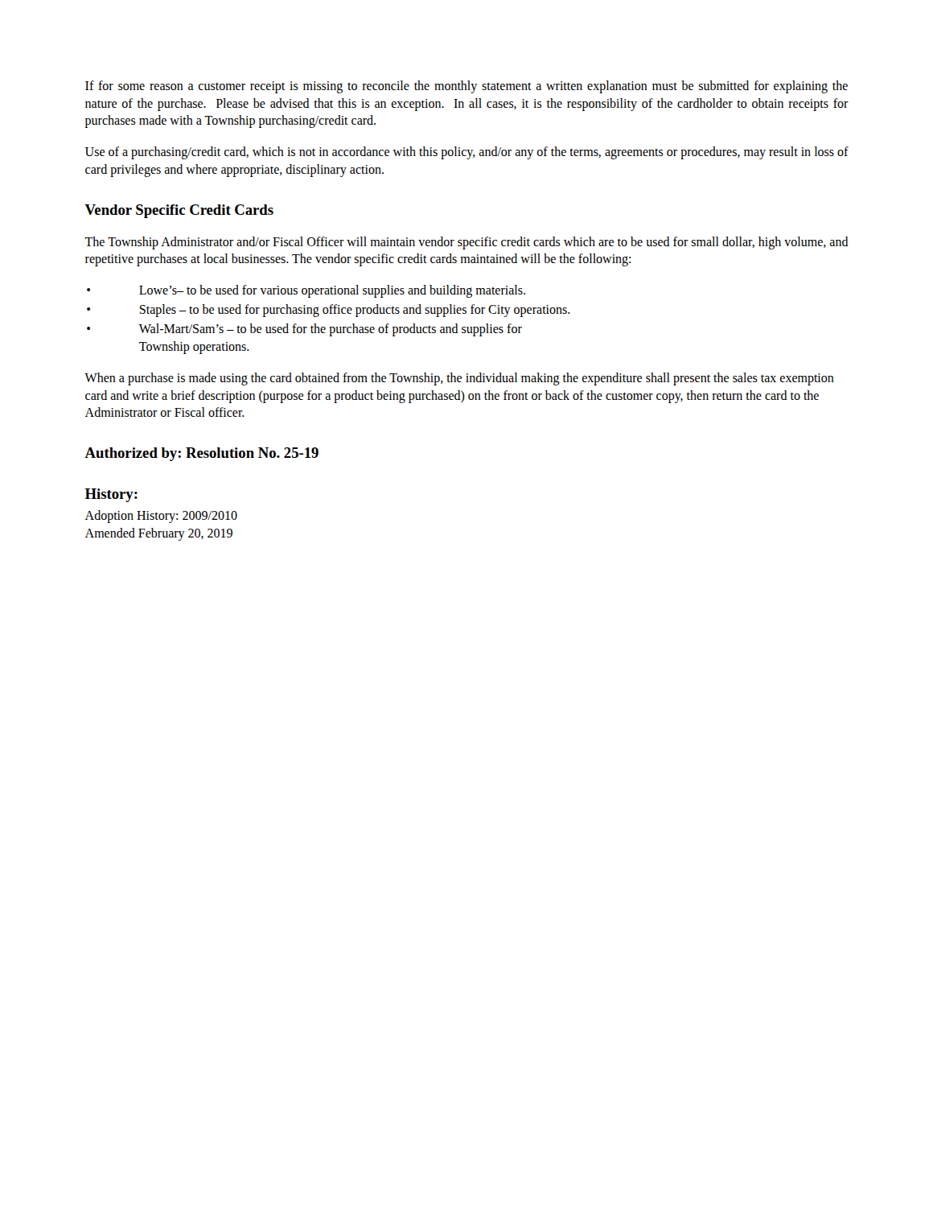If for some reason a customer receipt is missing to reconcile the monthly statement a written explanation must be submitted for explaining the nature of the purchase. Please be advised that this is an exception. In all cases, it is the responsibility of the cardholder to obtain receipts for purchases made with a Township purchasing/credit card.
Use of a purchasing/credit card, which is not in accordance with this policy, and/or any of the terms, agreements or procedures, may result in loss of card privileges and where appropriate, disciplinary action.
Vendor Specific Credit Cards
The Township Administrator and/or Fiscal Officer will maintain vendor specific credit cards which are to be used for small dollar, high volume, and repetitive purchases at local businesses. The vendor specific credit cards maintained will be the following:
Lowe’s– to be used for various operational supplies and building materials.
Staples – to be used for purchasing office products and supplies for City operations.
Wal-Mart/Sam’s – to be used for the purchase of products and supplies for
Township operations.
When a purchase is made using the card obtained from the Township, the individual making the expenditure shall present the sales tax exemption card and write a brief description (purpose for a product being purchased) on the front or back of the customer copy, then return the card to the Administrator or Fiscal officer.
Authorized by: Resolution No. 25-19
History:
Adoption History: 2009/2010
Amended February 20, 2019